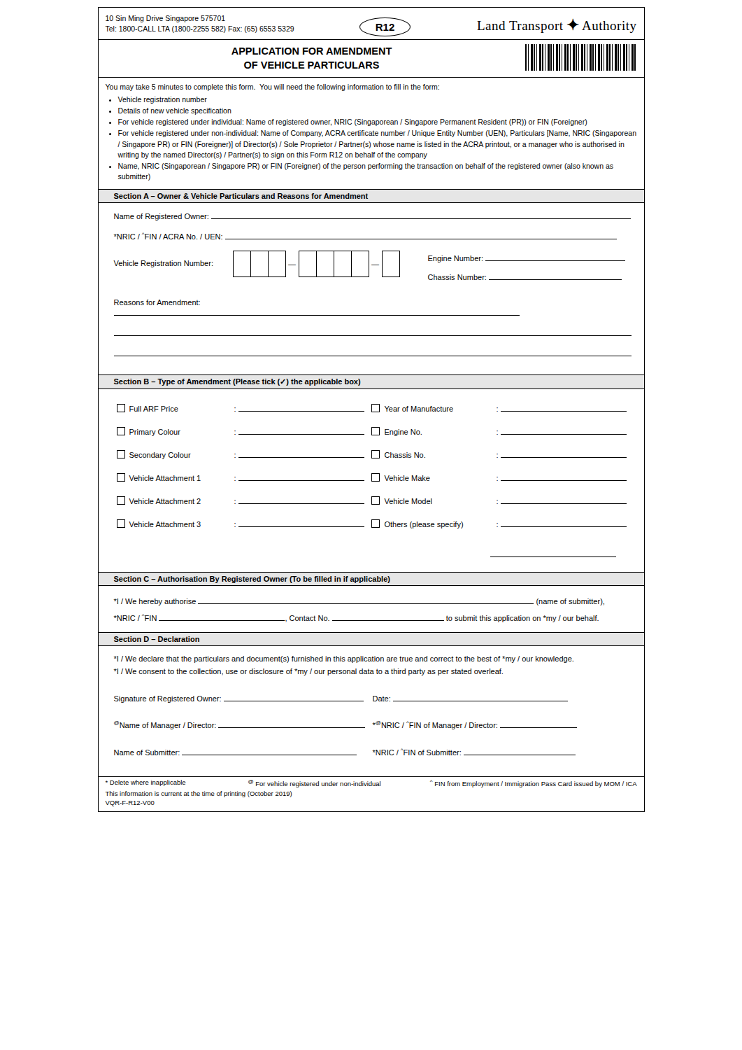10 Sin Ming Drive Singapore 575701
Tel: 1800-CALL LTA (1800-2255 582) Fax: (65) 6553 5329
R12
Land Transport✦Authority
APPLICATION FOR AMENDMENT
OF VEHICLE PARTICULARS
You may take 5 minutes to complete this form. You will need the following information to fill in the form:
Vehicle registration number
Details of new vehicle specification
For vehicle registered under individual: Name of registered owner, NRIC (Singaporean / Singapore Permanent Resident (PR)) or FIN (Foreigner)
For vehicle registered under non-individual: Name of Company, ACRA certificate number / Unique Entity Number (UEN), Particulars [Name, NRIC (Singaporean / Singapore PR) or FIN (Foreigner)] of Director(s) / Sole Proprietor / Partner(s) whose name is listed in the ACRA printout, or a manager who is authorised in writing by the named Director(s) / Partner(s) to sign on this Form R12 on behalf of the company
Name, NRIC (Singaporean / Singapore PR) or FIN (Foreigner) of the person performing the transaction on behalf of the registered owner (also known as submitter)
Section A – Owner & Vehicle Particulars and Reasons for Amendment
Name of Registered Owner:
*NRIC / ^FIN / ACRA No. / UEN:
Vehicle Registration Number:
| | | | — | | | | | — | |
Engine Number:
Chassis Number:
Reasons for Amendment:
Section B – Type of Amendment (Please tick (✓) the applicable box)
| Full ARF Price : | Year of Manufacture : |
| Primary Colour : | Engine No. : |
| Secondary Colour : | Chassis No. : |
| Vehicle Attachment 1 : | Vehicle Make : |
| Vehicle Attachment 2 : | Vehicle Model : |
| Vehicle Attachment 3 : | Others (please specify) : |
Section C – Authorisation By Registered Owner (To be filled in if applicable)
*I / We hereby authorise (name of submitter),
*NRIC / ^FIN , Contact No. to submit this application on *my / our behalf.
Section D – Declaration
*I / We declare that the particulars and document(s) furnished in this application are true and correct to the best of *my / our knowledge.
*I / We consent to the collection, use or disclosure of *my / our personal data to a third party as per stated overleaf.
Signature of Registered Owner:
Date:
@Name of Manager / Director:
*@NRIC / ^FIN of Manager / Director:
Name of Submitter:
*NRIC / ^FIN of Submitter:
* Delete where inapplicable
@ For vehicle registered under non-individual
^ FIN from Employment / Immigration Pass Card issued by MOM / ICA
This information is current at the time of printing (October 2019)
VQR-F-R12-V00